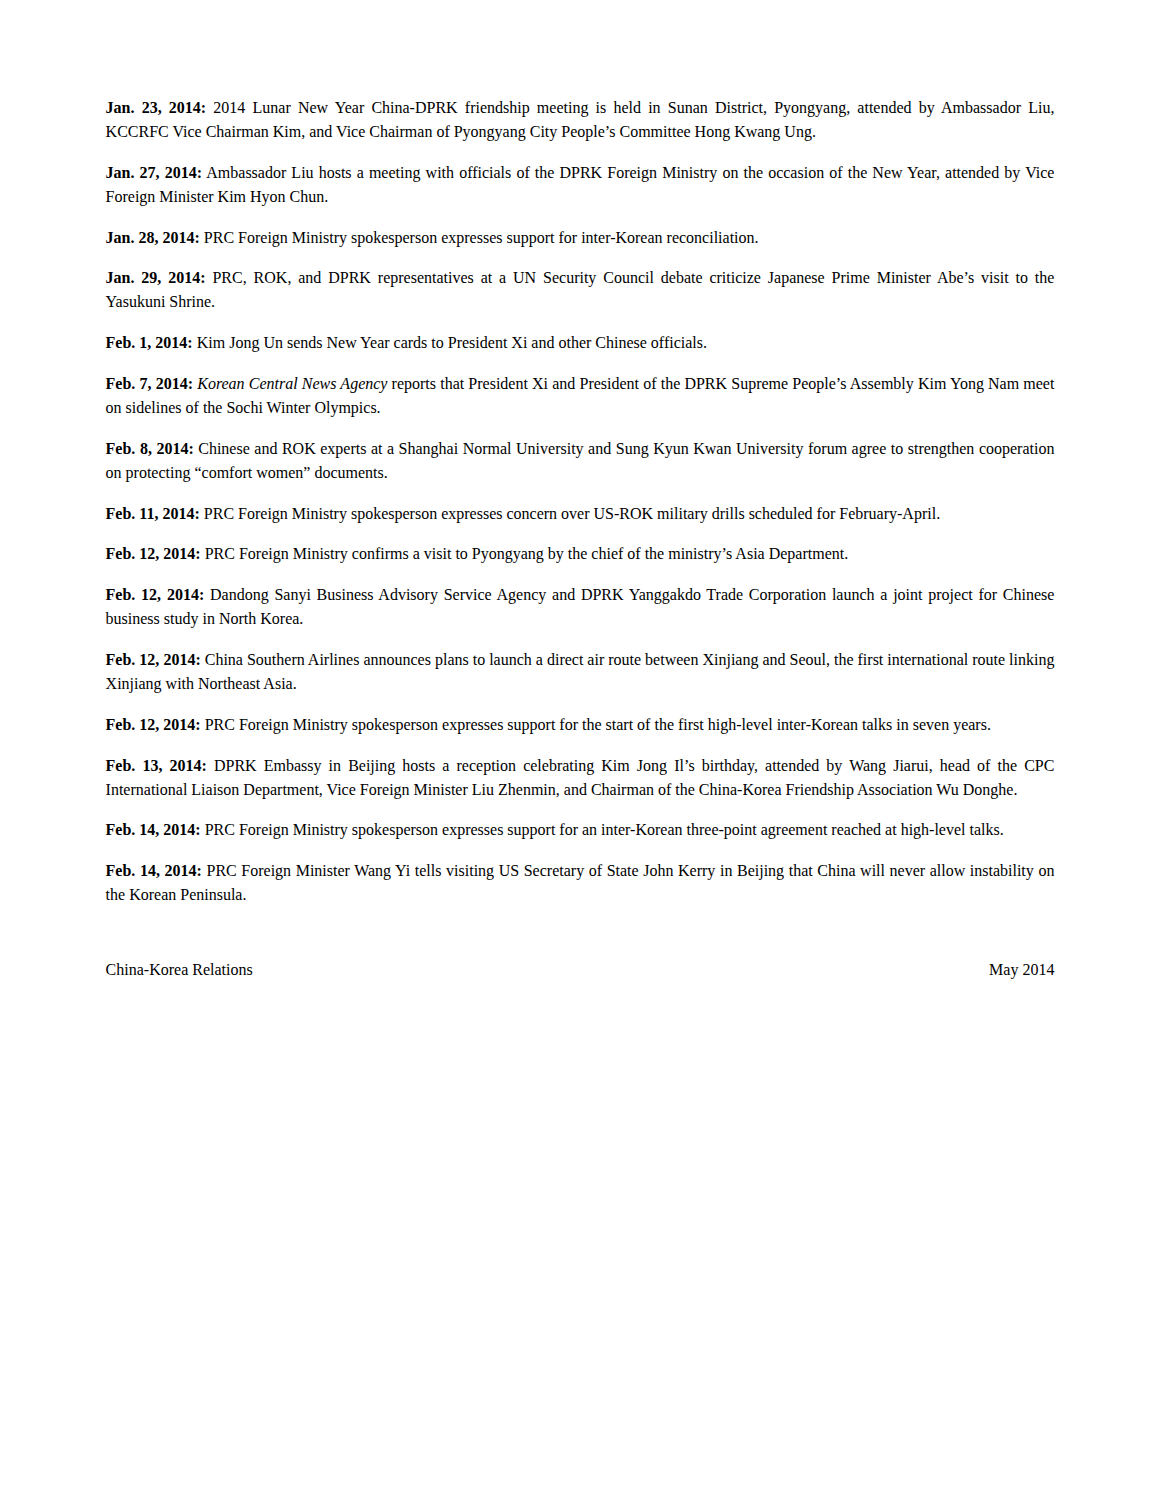Jan. 23, 2014: 2014 Lunar New Year China-DPRK friendship meeting is held in Sunan District, Pyongyang, attended by Ambassador Liu, KCCRFC Vice Chairman Kim, and Vice Chairman of Pyongyang City People’s Committee Hong Kwang Ung.
Jan. 27, 2014: Ambassador Liu hosts a meeting with officials of the DPRK Foreign Ministry on the occasion of the New Year, attended by Vice Foreign Minister Kim Hyon Chun.
Jan. 28, 2014: PRC Foreign Ministry spokesperson expresses support for inter-Korean reconciliation.
Jan. 29, 2014: PRC, ROK, and DPRK representatives at a UN Security Council debate criticize Japanese Prime Minister Abe’s visit to the Yasukuni Shrine.
Feb. 1, 2014: Kim Jong Un sends New Year cards to President Xi and other Chinese officials.
Feb. 7, 2014: Korean Central News Agency reports that President Xi and President of the DPRK Supreme People’s Assembly Kim Yong Nam meet on sidelines of the Sochi Winter Olympics.
Feb. 8, 2014: Chinese and ROK experts at a Shanghai Normal University and Sung Kyun Kwan University forum agree to strengthen cooperation on protecting “comfort women” documents.
Feb. 11, 2014: PRC Foreign Ministry spokesperson expresses concern over US-ROK military drills scheduled for February-April.
Feb. 12, 2014: PRC Foreign Ministry confirms a visit to Pyongyang by the chief of the ministry’s Asia Department.
Feb. 12, 2014: Dandong Sanyi Business Advisory Service Agency and DPRK Yanggakdo Trade Corporation launch a joint project for Chinese business study in North Korea.
Feb. 12, 2014: China Southern Airlines announces plans to launch a direct air route between Xinjiang and Seoul, the first international route linking Xinjiang with Northeast Asia.
Feb. 12, 2014: PRC Foreign Ministry spokesperson expresses support for the start of the first high-level inter-Korean talks in seven years.
Feb. 13, 2014: DPRK Embassy in Beijing hosts a reception celebrating Kim Jong Il’s birthday, attended by Wang Jiarui, head of the CPC International Liaison Department, Vice Foreign Minister Liu Zhenmin, and Chairman of the China-Korea Friendship Association Wu Donghe.
Feb. 14, 2014: PRC Foreign Ministry spokesperson expresses support for an inter-Korean three-point agreement reached at high-level talks.
Feb. 14, 2014: PRC Foreign Minister Wang Yi tells visiting US Secretary of State John Kerry in Beijing that China will never allow instability on the Korean Peninsula.
China-Korea Relations May 2014